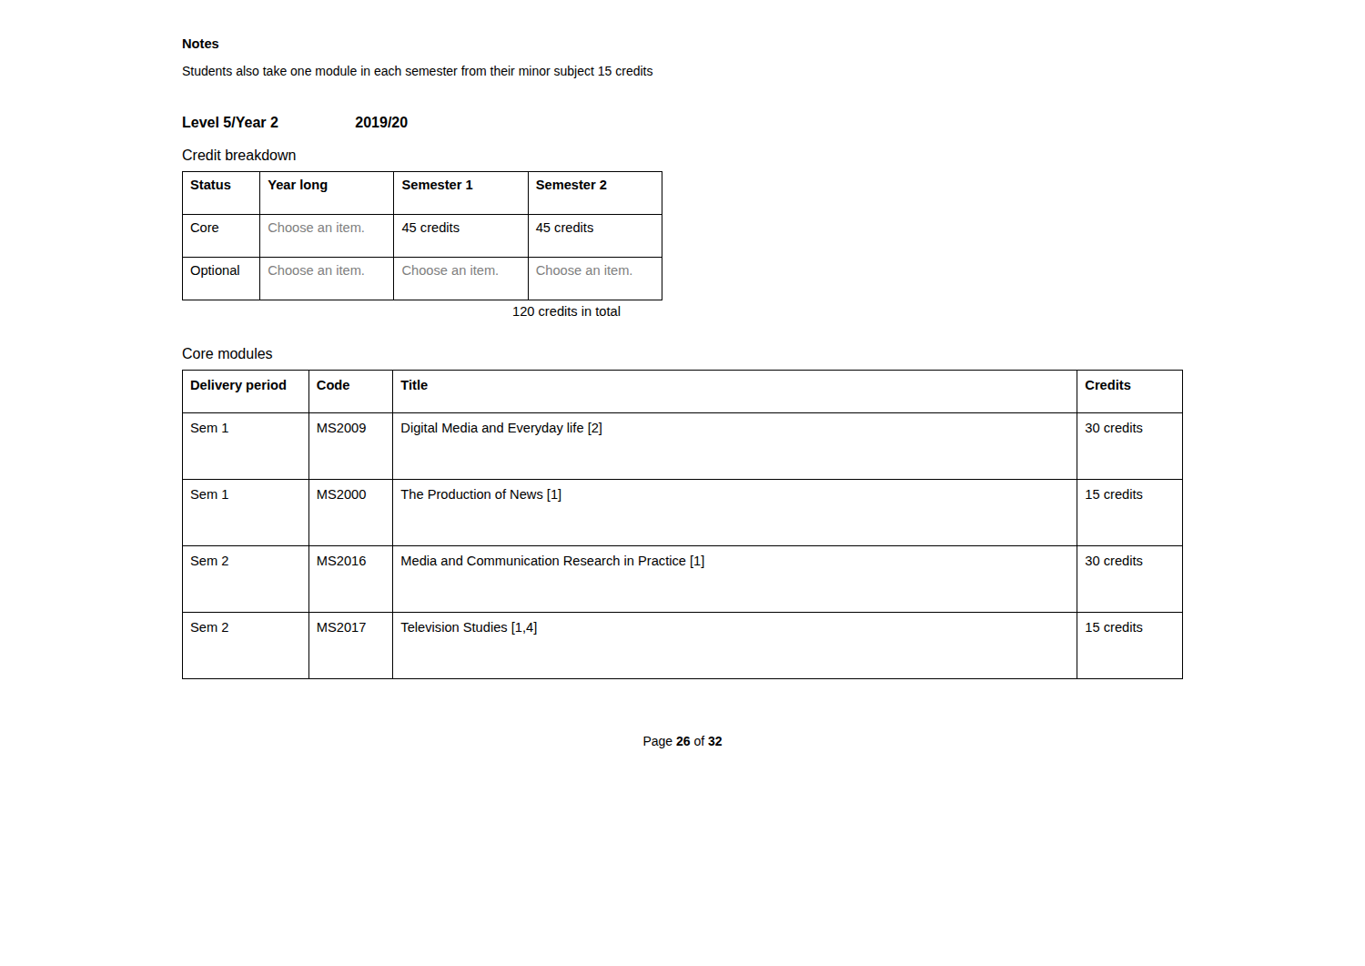Notes
Students also take one module in each semester from their minor subject 15 credits
Level 5/Year 2 2019/20
Credit breakdown
| Status | Year long | Semester 1 | Semester 2 |
| --- | --- | --- | --- |
| Core | Choose an item. | 45 credits | 45 credits |
| Optional | Choose an item. | Choose an item. | Choose an item. |
120 credits in total
Core modules
| Delivery period | Code | Title | Credits |
| --- | --- | --- | --- |
| Sem 1 | MS2009 | Digital Media and Everyday life [2] | 30 credits |
| Sem 1 | MS2000 | The Production of News [1] | 15 credits |
| Sem 2 | MS2016 | Media and Communication Research in Practice [1] | 30 credits |
| Sem 2 | MS2017 | Television Studies [1,4] | 15 credits |
Page 26 of 32